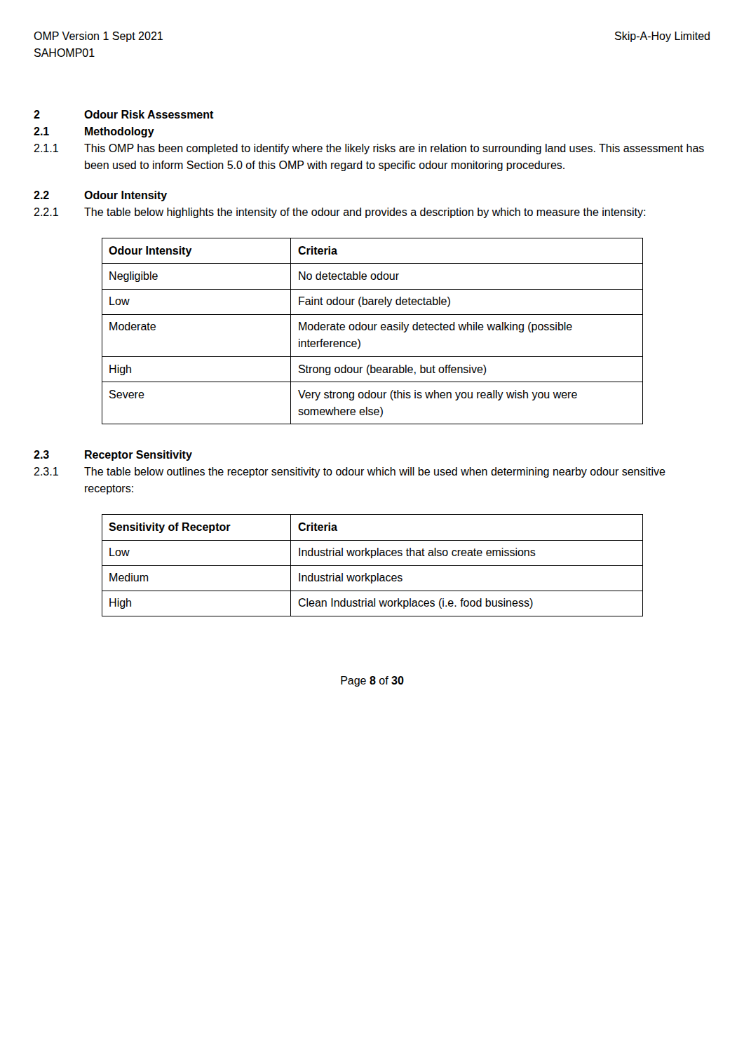OMP Version 1 Sept 2021
SAHOMP01
Skip-A-Hoy Limited
2 Odour Risk Assessment
2.1 Methodology
2.1.1 This OMP has been completed to identify where the likely risks are in relation to surrounding land uses. This assessment has been used to inform Section 5.0 of this OMP with regard to specific odour monitoring procedures.
2.2 Odour Intensity
2.2.1 The table below highlights the intensity of the odour and provides a description by which to measure the intensity:
| Odour Intensity | Criteria |
| --- | --- |
| Negligible | No detectable odour |
| Low | Faint odour (barely detectable) |
| Moderate | Moderate odour easily detected while walking (possible interference) |
| High | Strong odour (bearable, but offensive) |
| Severe | Very strong odour (this is when you really wish you were somewhere else) |
2.3 Receptor Sensitivity
2.3.1 The table below outlines the receptor sensitivity to odour which will be used when determining nearby odour sensitive receptors:
| Sensitivity of Receptor | Criteria |
| --- | --- |
| Low | Industrial workplaces that also create emissions |
| Medium | Industrial workplaces |
| High | Clean Industrial workplaces (i.e. food business) |
Page 8 of 30